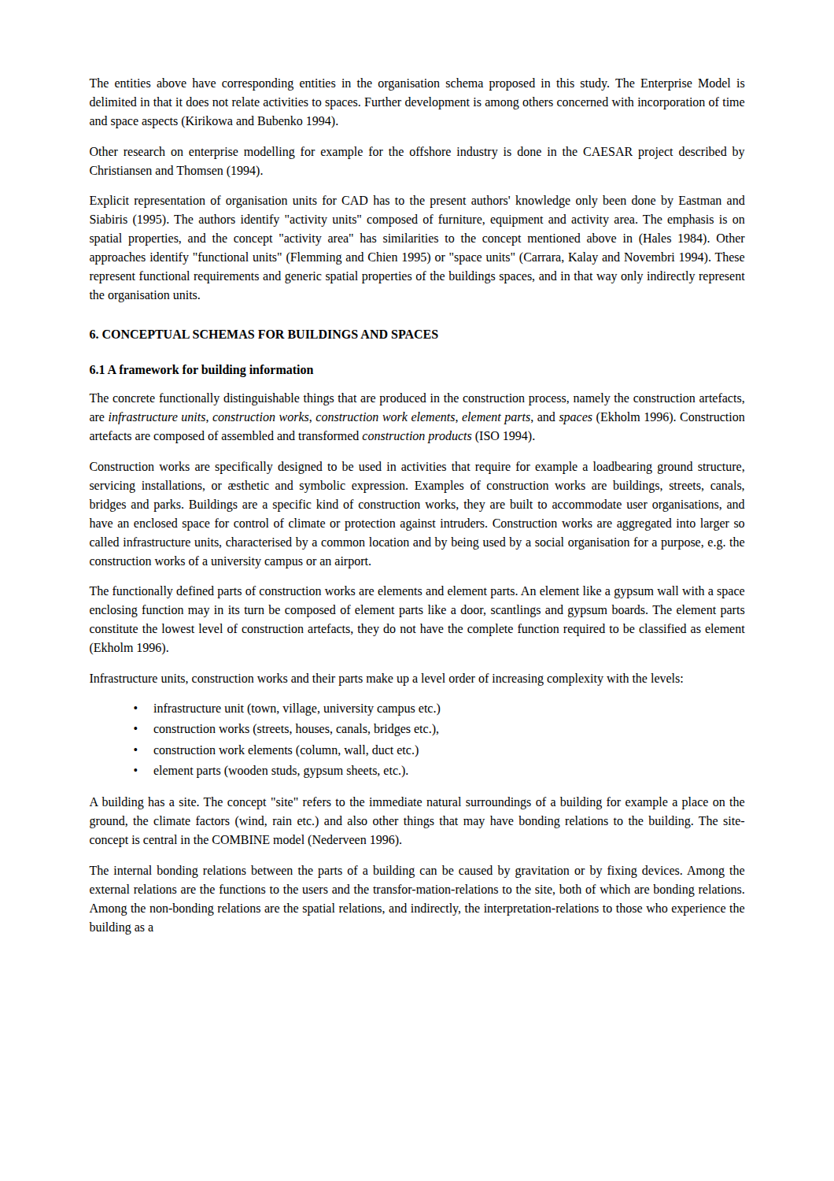The entities above have corresponding entities in the organisation schema proposed in this study. The Enterprise Model is delimited in that it does not relate activities to spaces. Further development is among others concerned with incorporation of time and space aspects (Kirikowa and Bubenko 1994).
Other research on enterprise modelling for example for the offshore industry is done in the CAESAR project described by Christiansen and Thomsen (1994).
Explicit representation of organisation units for CAD has to the present authors' knowledge only been done by Eastman and Siabiris (1995). The authors identify "activity units" composed of furniture, equipment and activity area. The emphasis is on spatial properties, and the concept "activity area" has similarities to the concept mentioned above in (Hales 1984). Other approaches identify "functional units" (Flemming and Chien 1995) or "space units" (Carrara, Kalay and Novembri 1994). These represent functional requirements and generic spatial properties of the buildings spaces, and in that way only indirectly represent the organisation units.
6. Conceptual schemas for buildings and spaces
6.1 A framework for building information
The concrete functionally distinguishable things that are produced in the construction process, namely the construction artefacts, are infrastructure units, construction works, construction work elements, element parts, and spaces (Ekholm 1996). Construction artefacts are composed of assembled and transformed construction products (ISO 1994).
Construction works are specifically designed to be used in activities that require for example a loadbearing ground structure, servicing installations, or æsthetic and symbolic expression. Examples of construction works are buildings, streets, canals, bridges and parks. Buildings are a specific kind of construction works, they are built to accommodate user organisations, and have an enclosed space for control of climate or protection against intruders. Construction works are aggregated into larger so called infrastructure units, characterised by a common location and by being used by a social organisation for a purpose, e.g. the construction works of a university campus or an airport.
The functionally defined parts of construction works are elements and element parts. An element like a gypsum wall with a space enclosing function may in its turn be composed of element parts like a door, scantlings and gypsum boards. The element parts constitute the lowest level of construction artefacts, they do not have the complete function required to be classified as element (Ekholm 1996).
Infrastructure units, construction works and their parts make up a level order of increasing complexity with the levels:
infrastructure unit (town, village, university campus etc.)
construction works (streets, houses, canals, bridges etc.),
construction work elements (column, wall, duct etc.)
element parts (wooden studs, gypsum sheets, etc.).
A building has a site. The concept "site" refers to the immediate natural surroundings of a building for example a place on the ground, the climate factors (wind, rain etc.) and also other things that may have bonding relations to the building. The site-concept is central in the COMBINE model (Nederveen 1996).
The internal bonding relations between the parts of a building can be caused by gravitation or by fixing devices. Among the external relations are the functions to the users and the transfor-mation-relations to the site, both of which are bonding relations. Among the non-bonding relations are the spatial relations, and indirectly, the interpretation-relations to those who experience the building as a